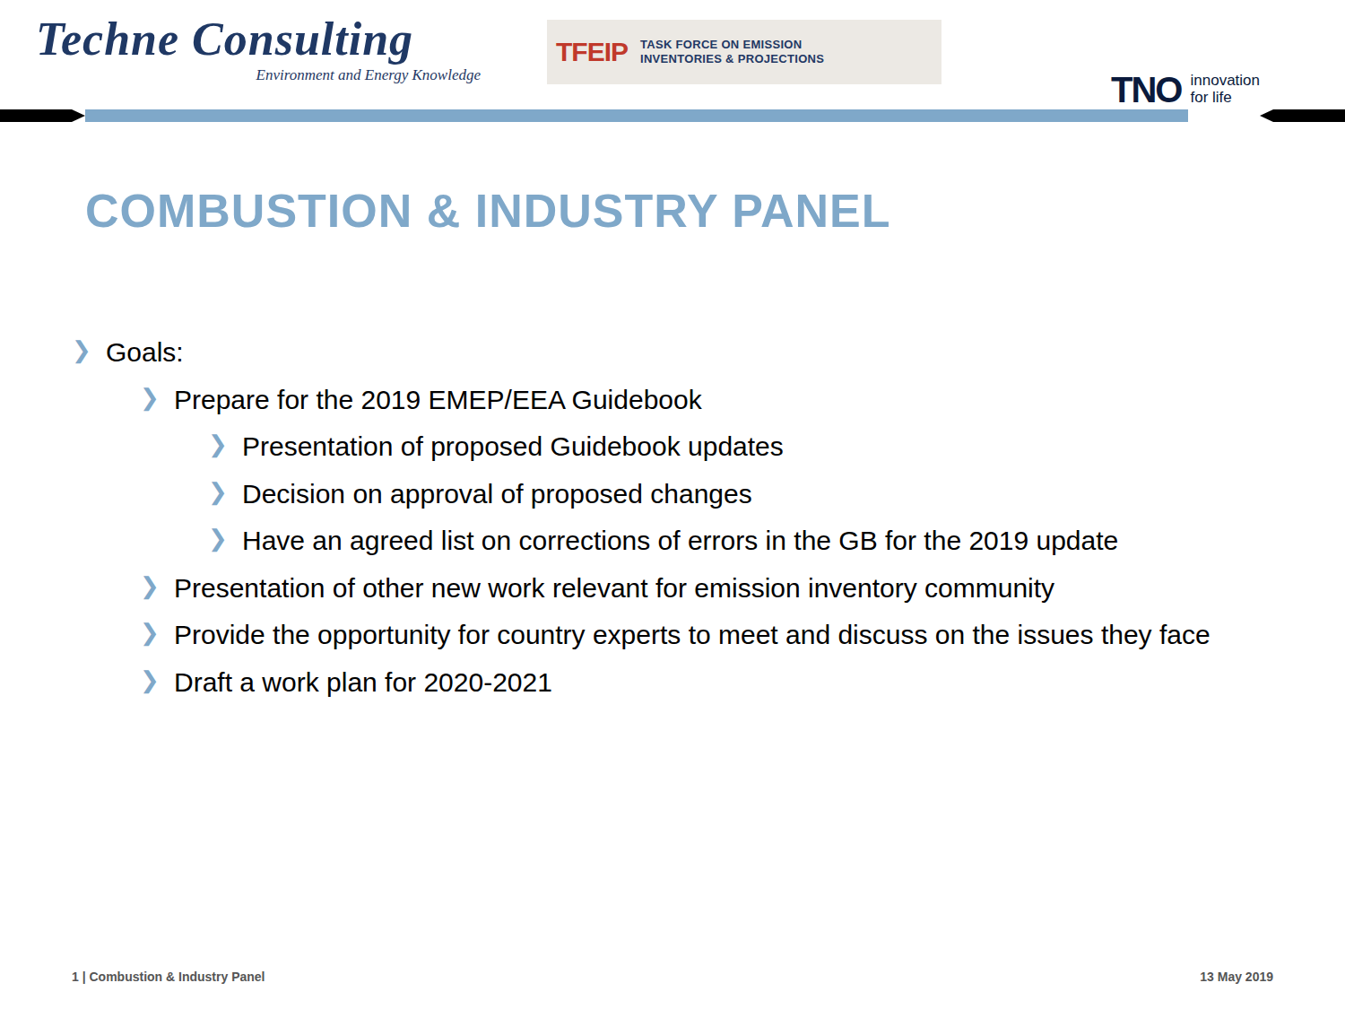Techne Consulting
Environment and Energy Knowledge
TFEIP
TASK FORCE ON EMISSION
INVENTORIES & PROJECTIONS
TNO
innovation
for life
COMBUSTION & INDUSTRY PANEL
Goals:
Prepare for the 2019 EMEP/EEA Guidebook
Presentation of proposed Guidebook updates
Decision on approval of proposed changes
Have an agreed list on corrections of errors in the GB for the 2019 update
Presentation of other new work relevant for emission inventory community
Provide the opportunity for country experts to meet and discuss on the issues they face
Draft a work plan for 2020-2021
1 | Combustion & Industry Panel
13 May 2019